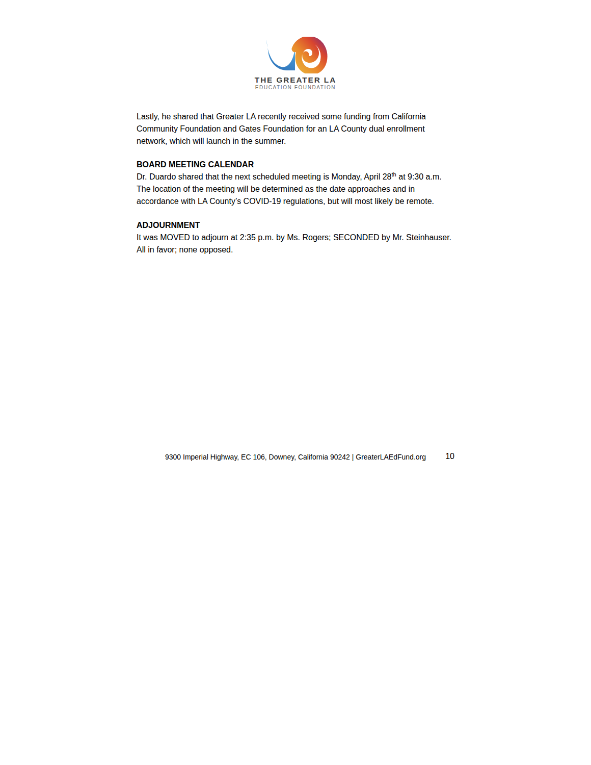THE GREATER LA EDUCATION FOUNDATION
Lastly, he shared that Greater LA recently received some funding from California Community Foundation and Gates Foundation for an LA County dual enrollment network, which will launch in the summer.
Board Meeting Calendar
Dr. Duardo shared that the next scheduled meeting is Monday, April 28th at 9:30 a.m. The location of the meeting will be determined as the date approaches and in accordance with LA County’s COVID-19 regulations, but will most likely be remote.
Adjournment
It was MOVED to adjourn at 2:35 p.m. by Ms. Rogers; SECONDED by Mr. Steinhauser. All in favor; none opposed.
9300 Imperial Highway, EC 106, Downey, California 90242 | GreaterLAEdFund.org
10